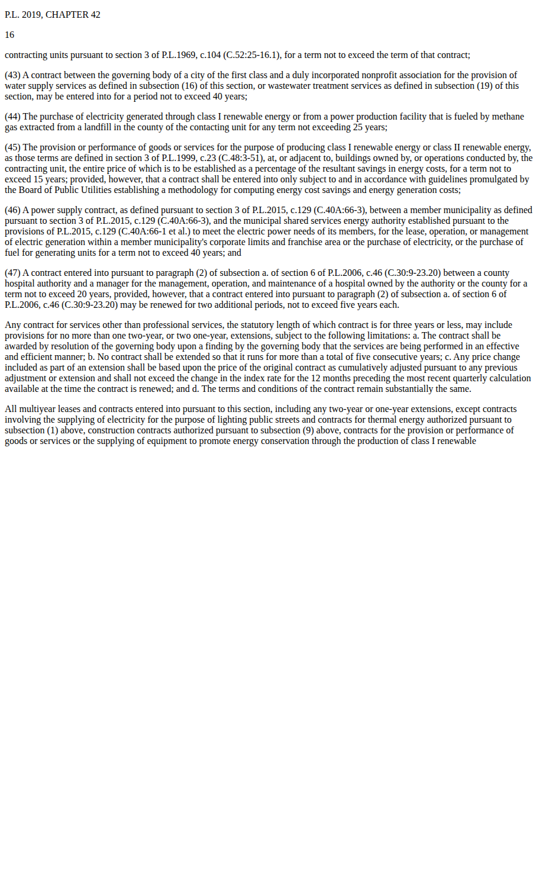P.L. 2019, CHAPTER 42
16
contracting units pursuant to section 3 of P.L.1969, c.104 (C.52:25-16.1), for a term not to exceed the term of that contract;
(43) A contract between the governing body of a city of the first class and a duly incorporated nonprofit association for the provision of water supply services as defined in subsection (16) of this section, or wastewater treatment services as defined in subsection (19) of this section, may be entered into for a period not to exceed 40 years;
(44) The purchase of electricity generated through class I renewable energy or from a power production facility that is fueled by methane gas extracted from a landfill in the county of the contacting unit for any term not exceeding 25 years;
(45) The provision or performance of goods or services for the purpose of producing class I renewable energy or class II renewable energy, as those terms are defined in section 3 of P.L.1999, c.23 (C.48:3-51), at, or adjacent to, buildings owned by, or operations conducted by, the contracting unit, the entire price of which is to be established as a percentage of the resultant savings in energy costs, for a term not to exceed 15 years; provided, however, that a contract shall be entered into only subject to and in accordance with guidelines promulgated by the Board of Public Utilities establishing a methodology for computing energy cost savings and energy generation costs;
(46) A power supply contract, as defined pursuant to section 3 of P.L.2015, c.129 (C.40A:66-3), between a member municipality as defined pursuant to section 3 of P.L.2015, c.129 (C.40A:66-3), and the municipal shared services energy authority established pursuant to the provisions of P.L.2015, c.129 (C.40A:66-1 et al.) to meet the electric power needs of its members, for the lease, operation, or management of electric generation within a member municipality's corporate limits and franchise area or the purchase of electricity, or the purchase of fuel for generating units for a term not to exceed 40 years; and
(47) A contract entered into pursuant to paragraph (2) of subsection a. of section 6 of P.L.2006, c.46 (C.30:9-23.20) between a county hospital authority and a manager for the management, operation, and maintenance of a hospital owned by the authority or the county for a term not to exceed 20 years, provided, however, that a contract entered into pursuant to paragraph (2) of subsection a. of section 6 of P.L.2006, c.46 (C.30:9-23.20) may be renewed for two additional periods, not to exceed five years each.
Any contract for services other than professional services, the statutory length of which contract is for three years or less, may include provisions for no more than one two-year, or two one-year, extensions, subject to the following limitations: a. The contract shall be awarded by resolution of the governing body upon a finding by the governing body that the services are being performed in an effective and efficient manner; b. No contract shall be extended so that it runs for more than a total of five consecutive years; c. Any price change included as part of an extension shall be based upon the price of the original contract as cumulatively adjusted pursuant to any previous adjustment or extension and shall not exceed the change in the index rate for the 12 months preceding the most recent quarterly calculation available at the time the contract is renewed; and d. The terms and conditions of the contract remain substantially the same.
All multiyear leases and contracts entered into pursuant to this section, including any two-year or one-year extensions, except contracts involving the supplying of electricity for the purpose of lighting public streets and contracts for thermal energy authorized pursuant to subsection (1) above, construction contracts authorized pursuant to subsection (9) above, contracts for the provision or performance of goods or services or the supplying of equipment to promote energy conservation through the production of class I renewable